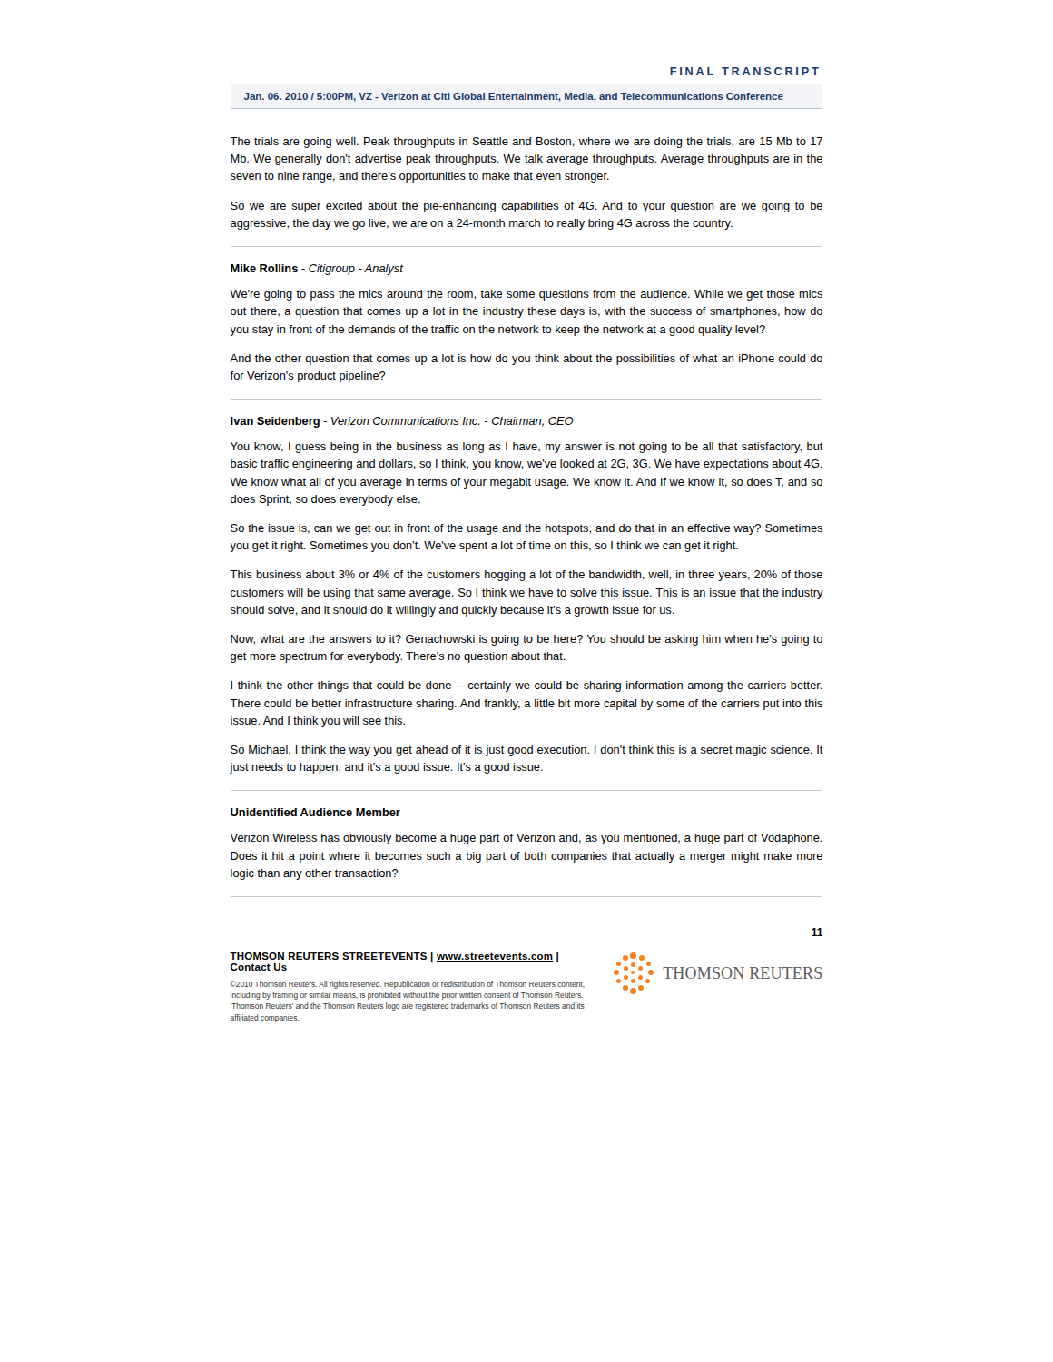FINAL TRANSCRIPT
Jan. 06. 2010 / 5:00PM, VZ - Verizon at Citi Global Entertainment, Media, and Telecommunications Conference
The trials are going well. Peak throughputs in Seattle and Boston, where we are doing the trials, are 15 Mb to 17 Mb. We generally don't advertise peak throughputs. We talk average throughputs. Average throughputs are in the seven to nine range, and there's opportunities to make that even stronger.
So we are super excited about the pie-enhancing capabilities of 4G. And to your question are we going to be aggressive, the day we go live, we are on a 24-month march to really bring 4G across the country.
Mike Rollins - Citigroup - Analyst
We're going to pass the mics around the room, take some questions from the audience. While we get those mics out there, a question that comes up a lot in the industry these days is, with the success of smartphones, how do you stay in front of the demands of the traffic on the network to keep the network at a good quality level?
And the other question that comes up a lot is how do you think about the possibilities of what an iPhone could do for Verizon's product pipeline?
Ivan Seidenberg - Verizon Communications Inc. - Chairman, CEO
You know, I guess being in the business as long as I have, my answer is not going to be all that satisfactory, but basic traffic engineering and dollars, so I think, you know, we've looked at 2G, 3G. We have expectations about 4G. We know what all of you average in terms of your megabit usage. We know it. And if we know it, so does T, and so does Sprint, so does everybody else.
So the issue is, can we get out in front of the usage and the hotspots, and do that in an effective way? Sometimes you get it right. Sometimes you don't. We've spent a lot of time on this, so I think we can get it right.
This business about 3% or 4% of the customers hogging a lot of the bandwidth, well, in three years, 20% of those customers will be using that same average. So I think we have to solve this issue. This is an issue that the industry should solve, and it should do it willingly and quickly because it's a growth issue for us.
Now, what are the answers to it? Genachowski is going to be here? You should be asking him when he's going to get more spectrum for everybody. There's no question about that.
I think the other things that could be done -- certainly we could be sharing information among the carriers better. There could be better infrastructure sharing. And frankly, a little bit more capital by some of the carriers put into this issue. And I think you will see this.
So Michael, I think the way you get ahead of it is just good execution. I don't think this is a secret magic science. It just needs to happen, and it's a good issue. It's a good issue.
Unidentified Audience Member
Verizon Wireless has obviously become a huge part of Verizon and, as you mentioned, a huge part of Vodaphone. Does it hit a point where it becomes such a big part of both companies that actually a merger might make more logic than any other transaction?
11
THOMSON REUTERS STREETEVENTS | www.streetevents.com | Contact Us
©2010 Thomson Reuters. All rights reserved. Republication or redistribution of Thomson Reuters content, including by framing or similar means, is prohibited without the prior written consent of Thomson Reuters. 'Thomson Reuters' and the Thomson Reuters logo are registered trademarks of Thomson Reuters and its affiliated companies.
THOMSON REUTERS